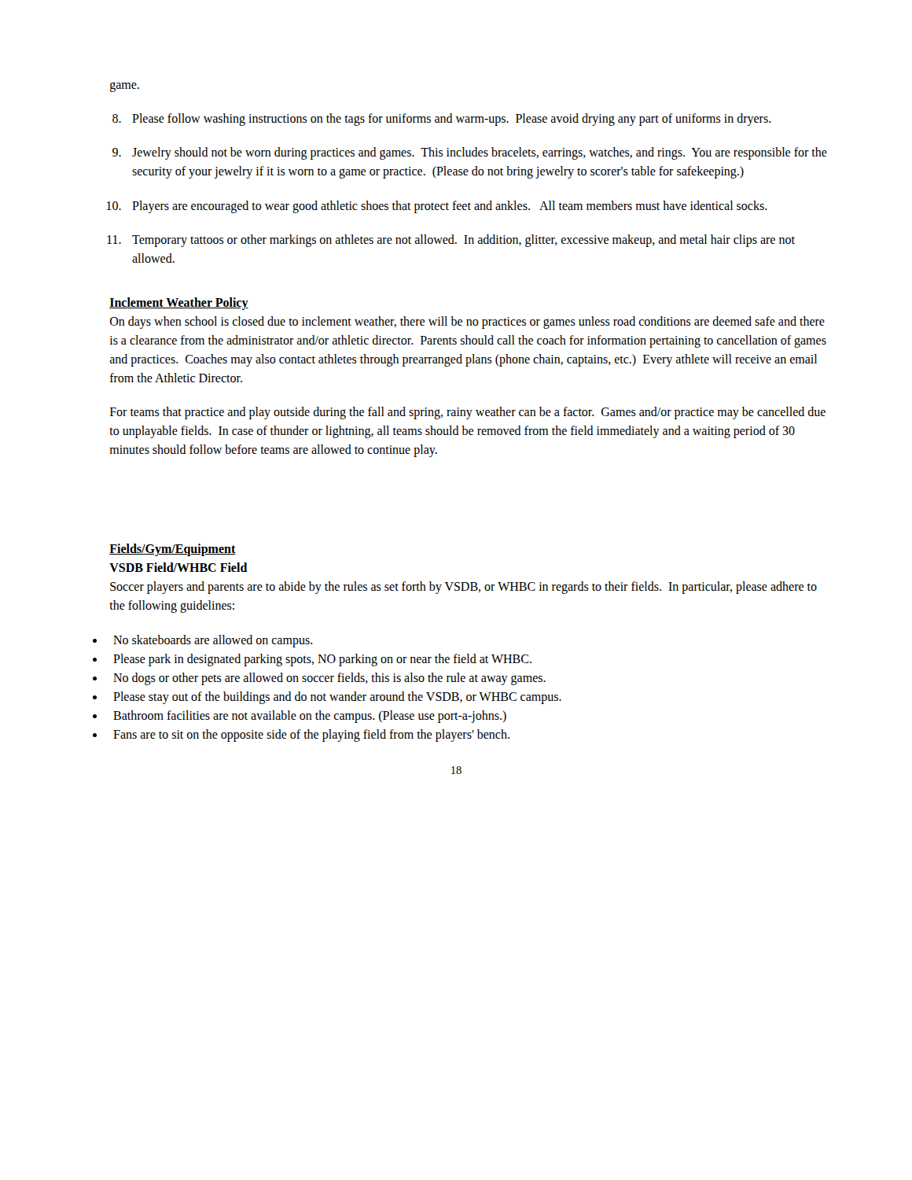game.
Please follow washing instructions on the tags for uniforms and warm-ups. Please avoid drying any part of uniforms in dryers.
Jewelry should not be worn during practices and games. This includes bracelets, earrings, watches, and rings. You are responsible for the security of your jewelry if it is worn to a game or practice. (Please do not bring jewelry to scorer's table for safekeeping.)
Players are encouraged to wear good athletic shoes that protect feet and ankles. All team members must have identical socks.
Temporary tattoos or other markings on athletes are not allowed. In addition, glitter, excessive makeup, and metal hair clips are not allowed.
Inclement Weather Policy
On days when school is closed due to inclement weather, there will be no practices or games unless road conditions are deemed safe and there is a clearance from the administrator and/or athletic director. Parents should call the coach for information pertaining to cancellation of games and practices. Coaches may also contact athletes through prearranged plans (phone chain, captains, etc.) Every athlete will receive an email from the Athletic Director.
For teams that practice and play outside during the fall and spring, rainy weather can be a factor. Games and/or practice may be cancelled due to unplayable fields. In case of thunder or lightning, all teams should be removed from the field immediately and a waiting period of 30 minutes should follow before teams are allowed to continue play.
Fields/Gym/Equipment
VSDB Field/WHBC Field
Soccer players and parents are to abide by the rules as set forth by VSDB, or WHBC in regards to their fields. In particular, please adhere to the following guidelines:
No skateboards are allowed on campus.
Please park in designated parking spots, NO parking on or near the field at WHBC.
No dogs or other pets are allowed on soccer fields, this is also the rule at away games.
Please stay out of the buildings and do not wander around the VSDB, or WHBC campus.
Bathroom facilities are not available on the campus. (Please use port-a-johns.)
Fans are to sit on the opposite side of the playing field from the players' bench.
18